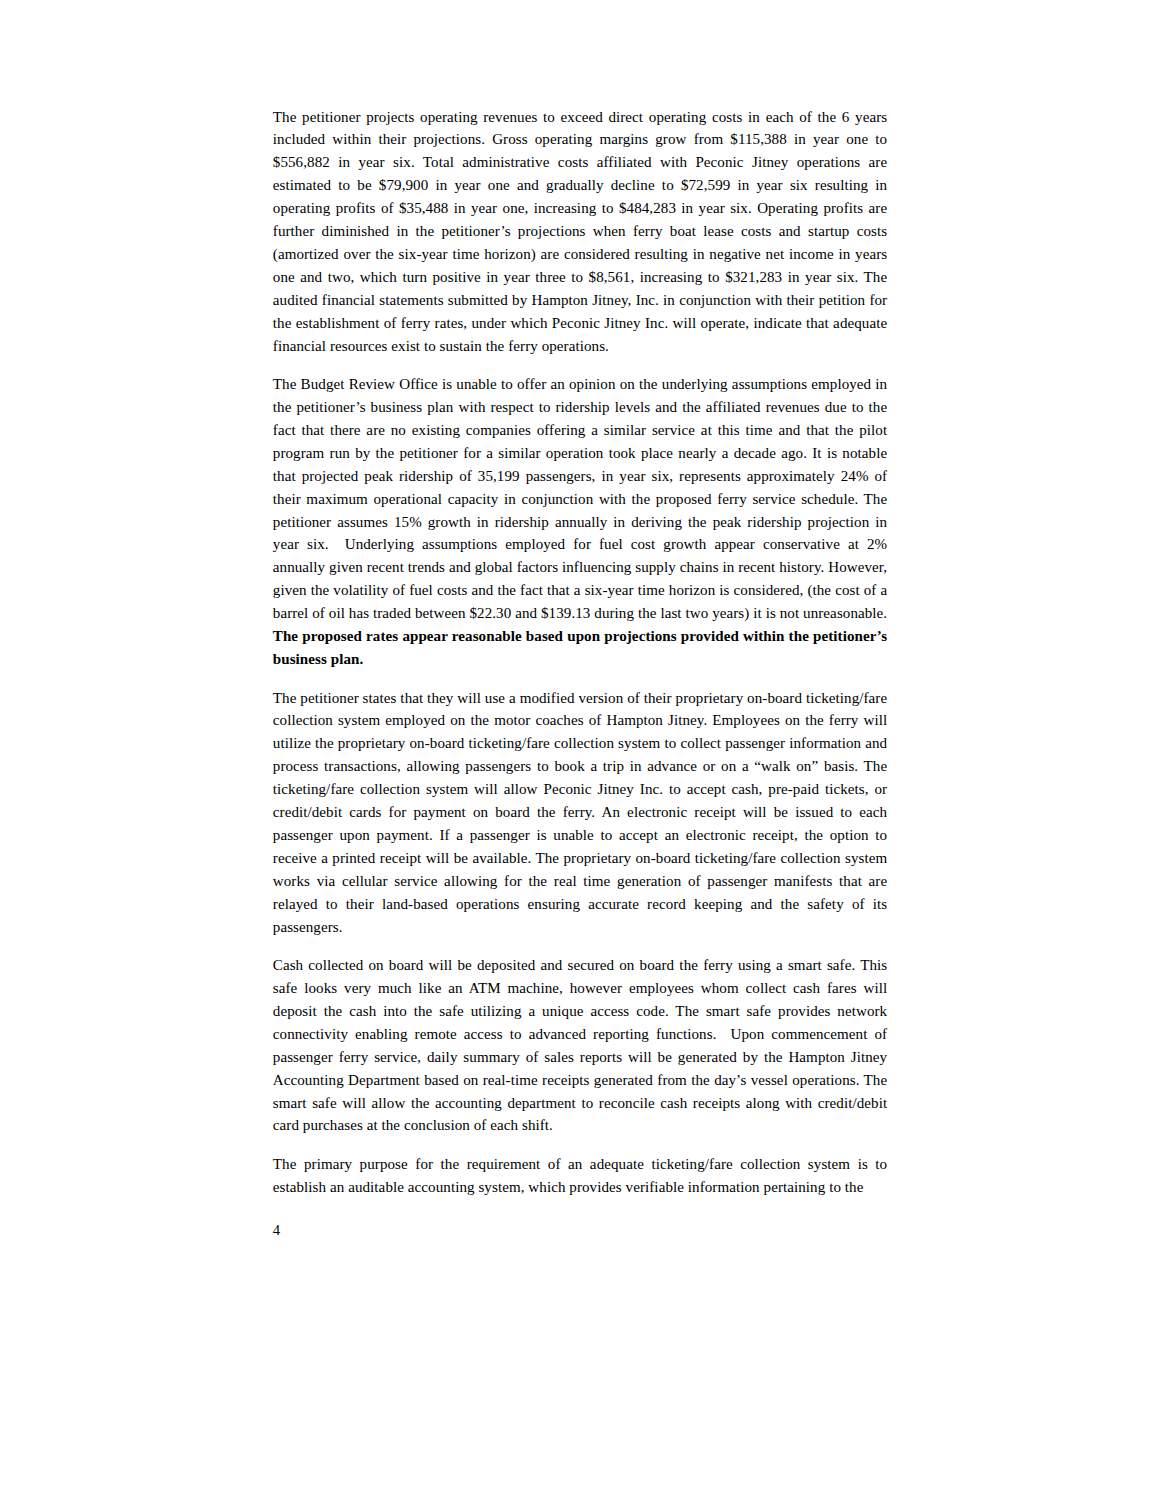The petitioner projects operating revenues to exceed direct operating costs in each of the 6 years included within their projections. Gross operating margins grow from $115,388 in year one to $556,882 in year six. Total administrative costs affiliated with Peconic Jitney operations are estimated to be $79,900 in year one and gradually decline to $72,599 in year six resulting in operating profits of $35,488 in year one, increasing to $484,283 in year six. Operating profits are further diminished in the petitioner’s projections when ferry boat lease costs and startup costs (amortized over the six-year time horizon) are considered resulting in negative net income in years one and two, which turn positive in year three to $8,561, increasing to $321,283 in year six. The audited financial statements submitted by Hampton Jitney, Inc. in conjunction with their petition for the establishment of ferry rates, under which Peconic Jitney Inc. will operate, indicate that adequate financial resources exist to sustain the ferry operations.
The Budget Review Office is unable to offer an opinion on the underlying assumptions employed in the petitioner’s business plan with respect to ridership levels and the affiliated revenues due to the fact that there are no existing companies offering a similar service at this time and that the pilot program run by the petitioner for a similar operation took place nearly a decade ago. It is notable that projected peak ridership of 35,199 passengers, in year six, represents approximately 24% of their maximum operational capacity in conjunction with the proposed ferry service schedule. The petitioner assumes 15% growth in ridership annually in deriving the peak ridership projection in year six. Underlying assumptions employed for fuel cost growth appear conservative at 2% annually given recent trends and global factors influencing supply chains in recent history. However, given the volatility of fuel costs and the fact that a six-year time horizon is considered, (the cost of a barrel of oil has traded between $22.30 and $139.13 during the last two years) it is not unreasonable. The proposed rates appear reasonable based upon projections provided within the petitioner’s business plan.
The petitioner states that they will use a modified version of their proprietary on-board ticketing/fare collection system employed on the motor coaches of Hampton Jitney. Employees on the ferry will utilize the proprietary on-board ticketing/fare collection system to collect passenger information and process transactions, allowing passengers to book a trip in advance or on a “walk on” basis. The ticketing/fare collection system will allow Peconic Jitney Inc. to accept cash, pre-paid tickets, or credit/debit cards for payment on board the ferry. An electronic receipt will be issued to each passenger upon payment. If a passenger is unable to accept an electronic receipt, the option to receive a printed receipt will be available. The proprietary on-board ticketing/fare collection system works via cellular service allowing for the real time generation of passenger manifests that are relayed to their land-based operations ensuring accurate record keeping and the safety of its passengers.
Cash collected on board will be deposited and secured on board the ferry using a smart safe. This safe looks very much like an ATM machine, however employees whom collect cash fares will deposit the cash into the safe utilizing a unique access code. The smart safe provides network connectivity enabling remote access to advanced reporting functions. Upon commencement of passenger ferry service, daily summary of sales reports will be generated by the Hampton Jitney Accounting Department based on real-time receipts generated from the day’s vessel operations. The smart safe will allow the accounting department to reconcile cash receipts along with credit/debit card purchases at the conclusion of each shift.
The primary purpose for the requirement of an adequate ticketing/fare collection system is to establish an auditable accounting system, which provides verifiable information pertaining to the
4